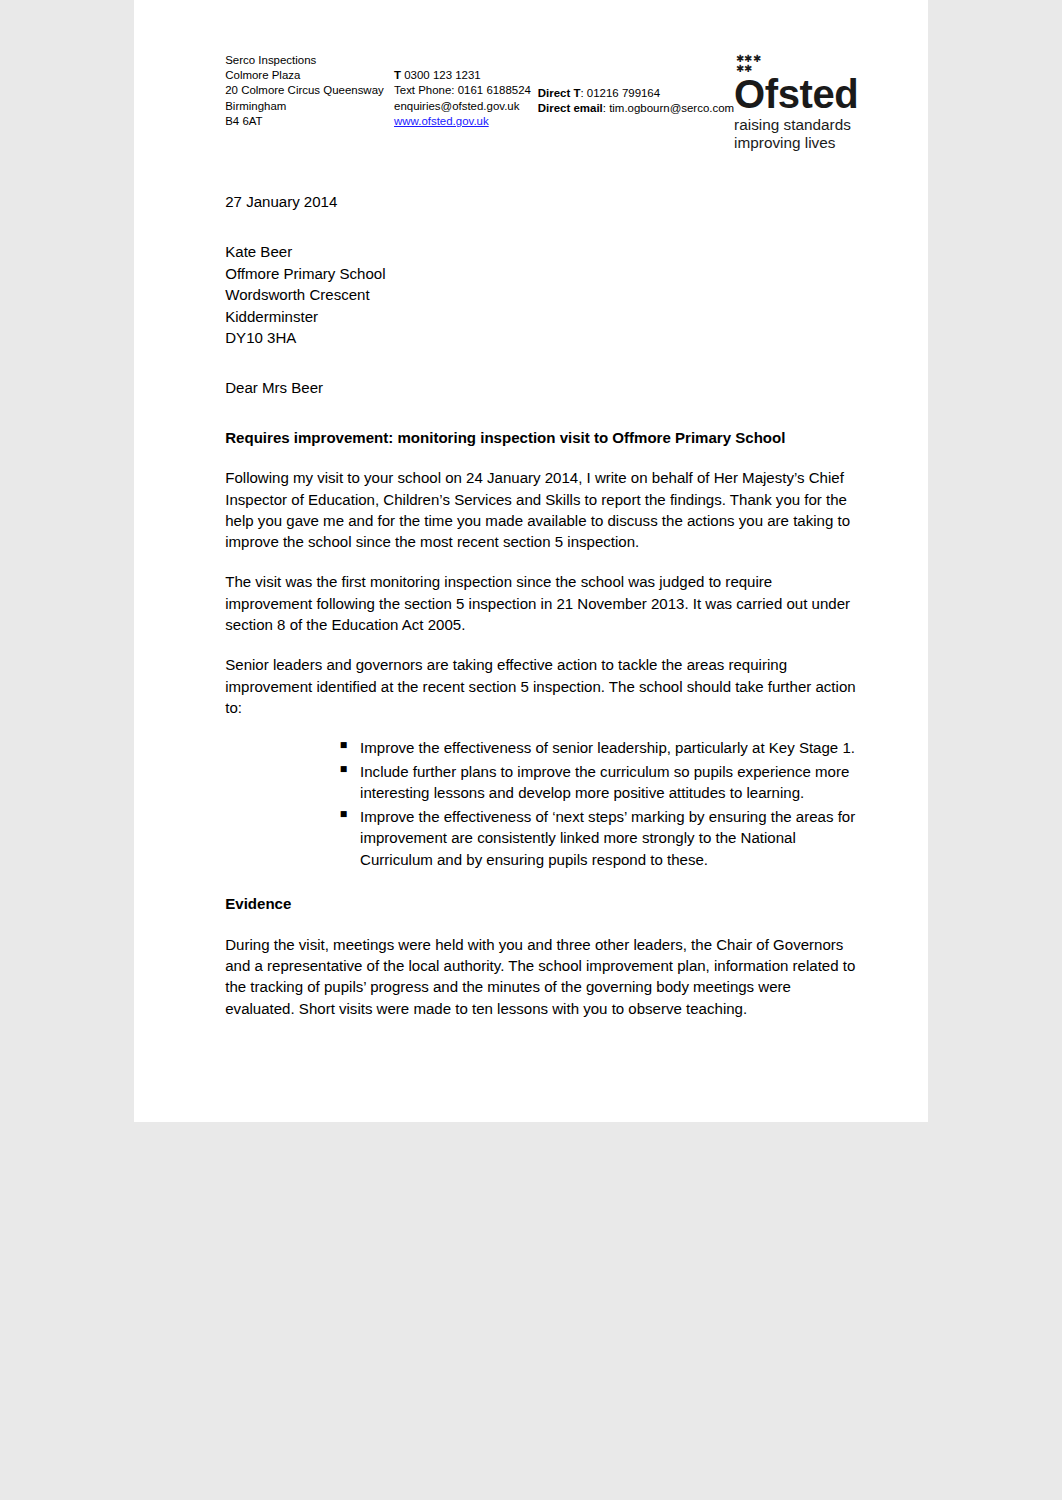Serco Inspections
Colmore Plaza
20 Colmore Circus Queensway
Birmingham
B4 6AT
T 0300 123 1231
Text Phone: 0161 6188524
enquiries@ofsted.gov.uk
www.ofsted.gov.uk
Direct T: 01216 799164
Direct email: tim.ogbourn@serco.com
✱✱✱
✱✱
Ofsted
raising standards
improving lives
27 January 2014
Kate Beer
Offmore Primary School
Wordsworth Crescent
Kidderminster
DY10 3HA
Dear Mrs Beer
Requires improvement: monitoring inspection visit to Offmore Primary School
Following my visit to your school on 24 January 2014, I write on behalf of Her Majesty’s Chief Inspector of Education, Children’s Services and Skills to report the findings. Thank you for the help you gave me and for the time you made available to discuss the actions you are taking to improve the school since the most recent section 5 inspection.
The visit was the first monitoring inspection since the school was judged to require improvement following the section 5 inspection in 21 November 2013. It was carried out under section 8 of the Education Act 2005.
Senior leaders and governors are taking effective action to tackle the areas requiring improvement identified at the recent section 5 inspection. The school should take further action to:
Improve the effectiveness of senior leadership, particularly at Key Stage 1.
Include further plans to improve the curriculum so pupils experience more interesting lessons and develop more positive attitudes to learning.
Improve the effectiveness of ‘next steps’ marking by ensuring the areas for improvement are consistently linked more strongly to the National Curriculum and by ensuring pupils respond to these.
Evidence
During the visit, meetings were held with you and three other leaders, the Chair of Governors and a representative of the local authority. The school improvement plan, information related to the tracking of pupils’ progress and the minutes of the governing body meetings were evaluated. Short visits were made to ten lessons with you to observe teaching.